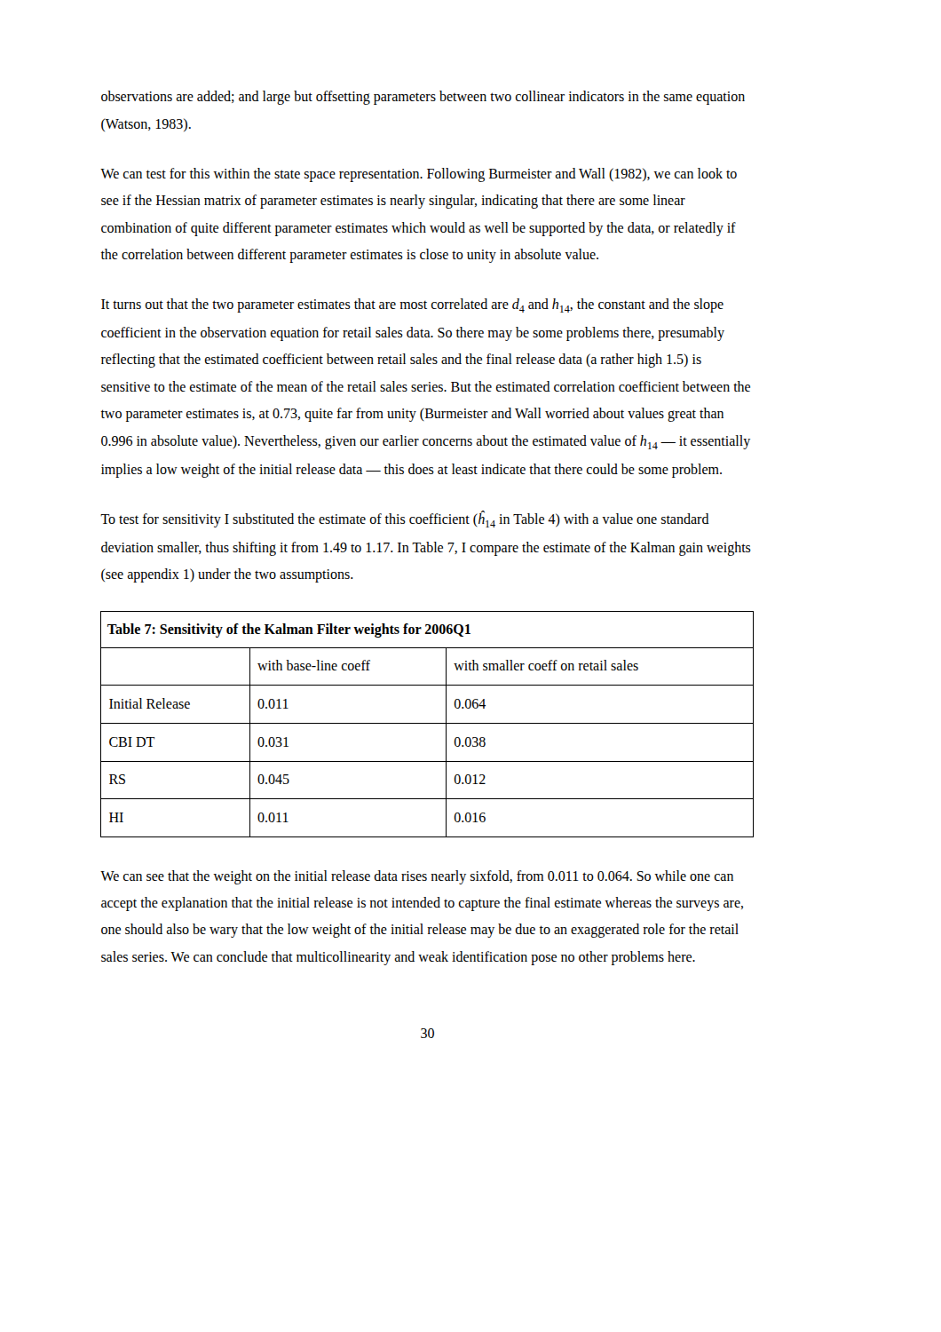observations are added; and large but offsetting parameters between two collinear indicators in the same equation (Watson, 1983).
We can test for this within the state space representation. Following Burmeister and Wall (1982), we can look to see if the Hessian matrix of parameter estimates is nearly singular, indicating that there are some linear combination of quite different parameter estimates which would as well be supported by the data, or relatedly if the correlation between different parameter estimates is close to unity in absolute value.
It turns out that the two parameter estimates that are most correlated are d4 and h14, the constant and the slope coefficient in the observation equation for retail sales data. So there may be some problems there, presumably reflecting that the estimated coefficient between retail sales and the final release data (a rather high 1.5) is sensitive to the estimate of the mean of the retail sales series. But the estimated correlation coefficient between the two parameter estimates is, at 0.73, quite far from unity (Burmeister and Wall worried about values great than 0.996 in absolute value). Nevertheless, given our earlier concerns about the estimated value of h14 — it essentially implies a low weight of the initial release data — this does at least indicate that there could be some problem.
To test for sensitivity I substituted the estimate of this coefficient (ĥ14 in Table 4) with a value one standard deviation smaller, thus shifting it from 1.49 to 1.17. In Table 7, I compare the estimate of the Kalman gain weights (see appendix 1) under the two assumptions.
Table 7: Sensitivity of the Kalman Filter weights for 2006Q1
| | with base-line coeff | with smaller coeff on retail sales |
| --- | --- | --- |
| Initial Release | 0.011 | 0.064 |
| CBI DT | 0.031 | 0.038 |
| RS | 0.045 | 0.012 |
| HI | 0.011 | 0.016 |
We can see that the weight on the initial release data rises nearly sixfold, from 0.011 to 0.064. So while one can accept the explanation that the initial release is not intended to capture the final estimate whereas the surveys are, one should also be wary that the low weight of the initial release may be due to an exaggerated role for the retail sales series. We can conclude that multicollinearity and weak identification pose no other problems here.
30